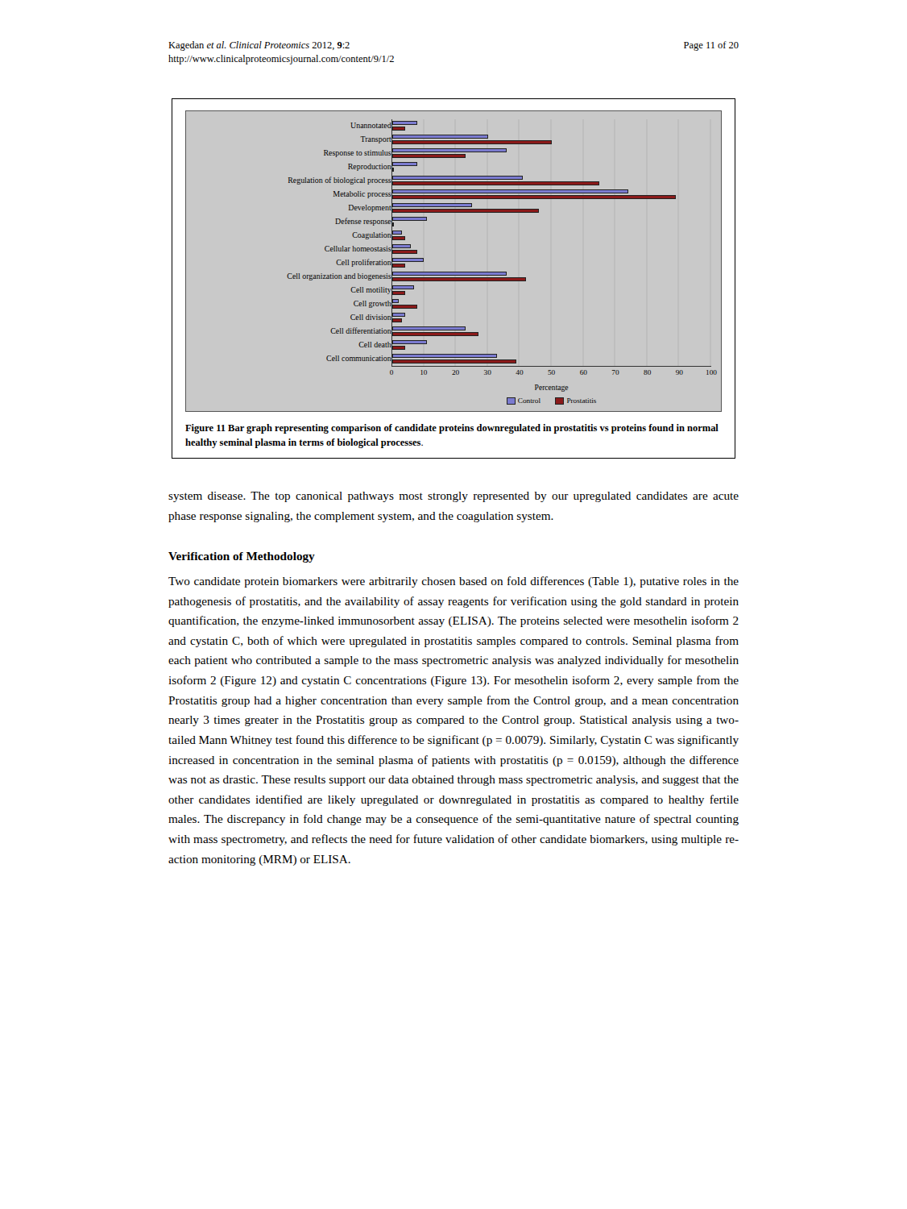Kagedan et al. Clinical Proteomics 2012, 9:2
http://www.clinicalproteomicsjournal.com/content/9/1/2
Page 11 of 20
| Unannotated | |
| Transport | |
| Response to stimulus | |
| Reproduction | |
| Regulation of biological process | |
| Metabolic process | |
| Development | |
| Defense response | |
| Coagulation | |
| Cellular homeostasis | |
| Cell proliferation | |
| Cell organization and biogenesis | |
| Cell motility | |
| Cell growth | |
| Cell division | |
| Cell differentiation | |
| Cell death | |
| Cell communication | |
0 10 20 30 40 50 60 70 80 90 100
Percentage
Control Prostatitis
Figure 11 Bar graph representing comparison of candidate proteins downregulated in prostatitis vs proteins found in normal healthy seminal plasma in terms of biological processes.
system disease. The top canonical pathways most strongly represented by our upregulated candidates are acute phase response signaling, the complement system, and the coagulation system.
Verification of Methodology
Two candidate protein biomarkers were arbitrarily chosen based on fold differences (Table 1), putative roles in the pathogenesis of prostatitis, and the availability of assay reagents for verification using the gold standard in protein quantification, the enzyme-linked immunosorbent assay (ELISA). The proteins selected were mesothelin isoform 2 and cystatin C, both of which were upregulated in prostatitis samples compared to controls. Seminal plasma from each patient who contributed a sample to the mass spectrometric analysis was analyzed individually for mesothelin isoform 2 (Figure 12) and cystatin C concentrations (Figure 13). For mesothelin isoform 2, every sample from the Prostatitis group had a higher concentration than every sample from the Control group, and a mean concentration nearly 3 times greater in the Prostatitis group as compared to the Control group. Statistical analysis using a two-tailed Mann Whitney test found this difference to be significant (p = 0.0079). Similarly, Cystatin C was significantly increased in concentration in the seminal plasma of patients with prostatitis (p = 0.0159), although the difference was not as drastic. These results support our data obtained through mass spectrometric analysis, and suggest that the other candidates identified are likely upregulated or downregulated in prostatitis as compared to healthy fertile males. The discrepancy in fold change may be a consequence of the semi-quantitative nature of spectral counting with mass spectrometry, and reflects the need for future validation of other candidate biomarkers, using multiple reaction monitoring (MRM) or ELISA.